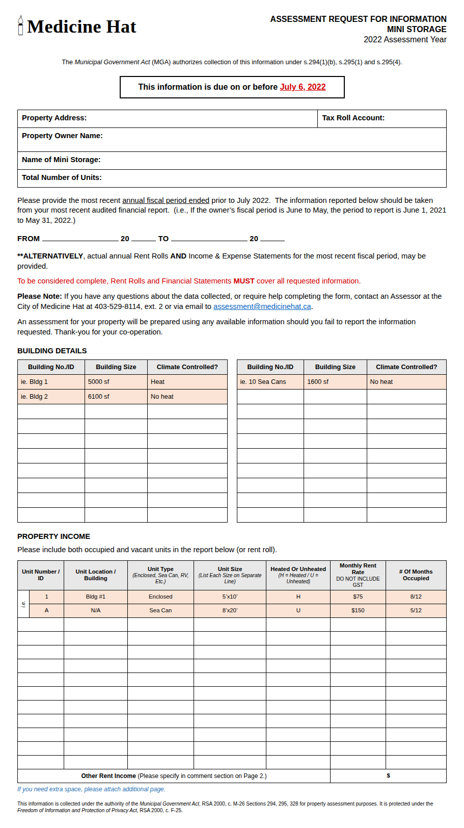🕯 Medicine Hat
ASSESSMENT REQUEST FOR INFORMATION
MINI STORAGE
2022 Assessment Year
The Municipal Government Act (MGA) authorizes collection of this information under s.294(1)(b), s.295(1) and s.295(4).
This information is due on or before July 6, 2022
| Property Address: | Tax Roll Account: |
| Property Owner Name: |
| Name of Mini Storage: |
| Total Number of Units: |
Please provide the most recent annual fiscal period ended prior to July 2022. The information reported below should be taken from your most recent audited financial report. (i.e., If the owner’s fiscal period is June to May, the period to report is June 1, 2021 to May 31, 2022.)
FROM 20 TO 20
**ALTERNATIVELY, actual annual Rent Rolls AND Income & Expense Statements for the most recent fiscal period, may be provided.
To be considered complete, Rent Rolls and Financial Statements MUST cover all requested information.
Please Note: If you have any questions about the data collected, or require help completing the form, contact an Assessor at the City of Medicine Hat at 403-529-8114, ext. 2 or via email to assessment@medicinehat.ca.
An assessment for your property will be prepared using any available information should you fail to report the information requested. Thank-you for your co-operation.
BUILDING DETAILS
| Building No./ID | Building Size | Climate Controlled? |
| --- | --- | --- |
| ie. Bldg 1 | 5000 sf | Heat |
| ie. Bldg 2 | 6100 sf | No heat |
| Building No./ID | Building Size | Climate Controlled? |
| --- | --- | --- |
| ie. 10 Sea Cans | 1600 sf | No heat |
PROPERTY INCOME
Please include both occupied and vacant units in the report below (or rent roll).
| Unit Number / ID | Unit Location / Building | Unit Type (Enclosed, Sea Can, RV, Etc.) | Unit Size (List Each Size on Separate Line) | Heated Or Unheated (H = Heated / U = Unheated) | Monthly Rent Rate DO NOT INCLUDE GST | # Of Months Occupied |
| --- | --- | --- | --- | --- | --- | --- |
| i.e. | 1 | Bldg #1 | Enclosed | 5’x10’ | H | $75 | 8/12 |
| A | N/A | Sea Can | 8’x20’ | U | $150 | 5/12 |
| Other Rent Income (Please specify in comment section on Page 2.) | $ |
If you need extra space, please attach additional page.
This information is collected under the authority of the Municipal Government Act, RSA 2000, c. M-26 Sections 294, 295, 328 for property assessment purposes. It is protected under the Freedom of Information and Protection of Privacy Act, RSA 2000, c. F-25.